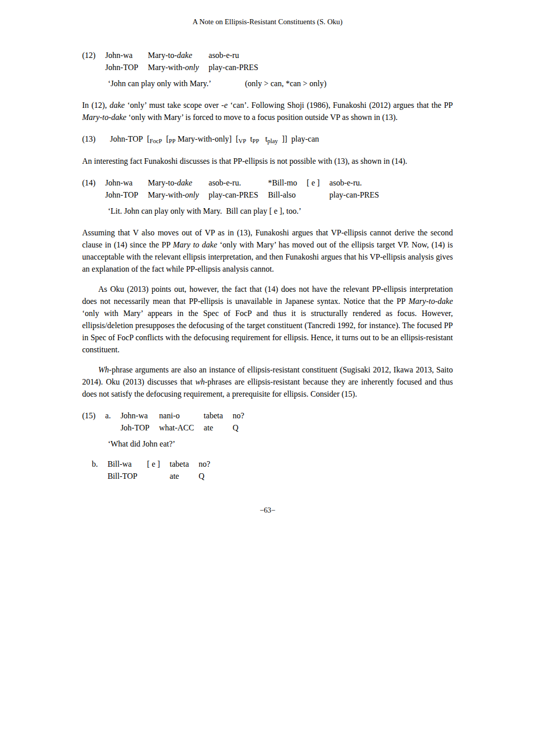A Note on Ellipsis-Resistant Constituents (S. Oku)
| (12) | John-wa | Mary-to- dake | asob-e-ru |
| | John-TOP | Mary-with- only | play-can-PRES |
‘John can play only with Mary.’ (only > can, *can > only)
In (12), dake ‘only’ must take scope over -e ‘can’. Following Shoji (1986), Funakoshi (2012) argues that the PP Mary-to-dake ‘only with Mary’ is forced to move to a focus position outside VP as shown in (13).
(13) John-TOP [FocP [PP Mary-with-only] [VP tPP tplay ]] play-can
An interesting fact Funakoshi discusses is that PP-ellipsis is not possible with (13), as shown in (14).
| (14) | John-wa | Mary-to- dake | asob-e-ru. | *Bill-mo | [ e ] | asob-e-ru. |
| | John-TOP | Mary-with- only | play-can-PRES | Bill-also | | play-can-PRES |
‘Lit. John can play only with Mary. Bill can play [ e ], too.’
Assuming that V also moves out of VP as in (13), Funakoshi argues that VP-ellipsis cannot derive the second clause in (14) since the PP Mary to dake ‘only with Mary’ has moved out of the ellipsis target VP. Now, (14) is unacceptable with the relevant ellipsis interpretation, and then Funakoshi argues that his VP-ellipsis analysis gives an explanation of the fact while PP-ellipsis analysis cannot.
As Oku (2013) points out, however, the fact that (14) does not have the relevant PP-ellipsis interpretation does not necessarily mean that PP-ellipsis is unavailable in Japanese syntax. Notice that the PP Mary-to-dake ‘only with Mary’ appears in the Spec of FocP and thus it is structurally rendered as focus. However, ellipsis/deletion presupposes the defocusing of the target constituent (Tancredi 1992, for instance). The focused PP in Spec of FocP conflicts with the defocusing requirement for ellipsis. Hence, it turns out to be an ellipsis-resistant constituent.
Wh-phrase arguments are also an instance of ellipsis-resistant constituent (Sugisaki 2012, Ikawa 2013, Saito 2014). Oku (2013) discusses that wh-phrases are ellipsis-resistant because they are inherently focused and thus does not satisfy the defocusing requirement, a prerequisite for ellipsis. Consider (15).
| (15) | a. | John-wa | nani-o | tabeta | no? |
| | | Joh-TOP | what-ACC | ate | Q |
‘What did John eat?’
| | b. | Bill-wa | [ e ] | tabeta | no? |
| | | Bill-TOP | | ate | Q |
−63−